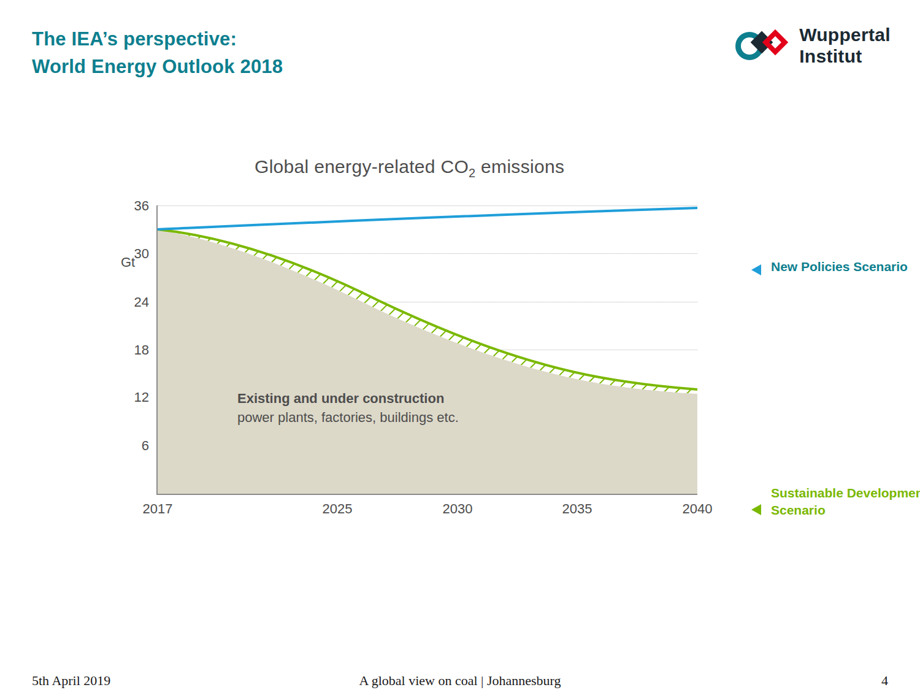The IEA’s perspective:
World Energy Outlook 2018
Wuppertal
Institut
Global energy-related CO2 emissions
Gt
36
30
24
18
12
6
Existing and under construction
power plants, factories, buildings etc.
2017
2025
2030
2035
2040
New Policies Scenario
Sustainable Development
Scenario
5th April 2019 A global view on coal | Johannesburg 4